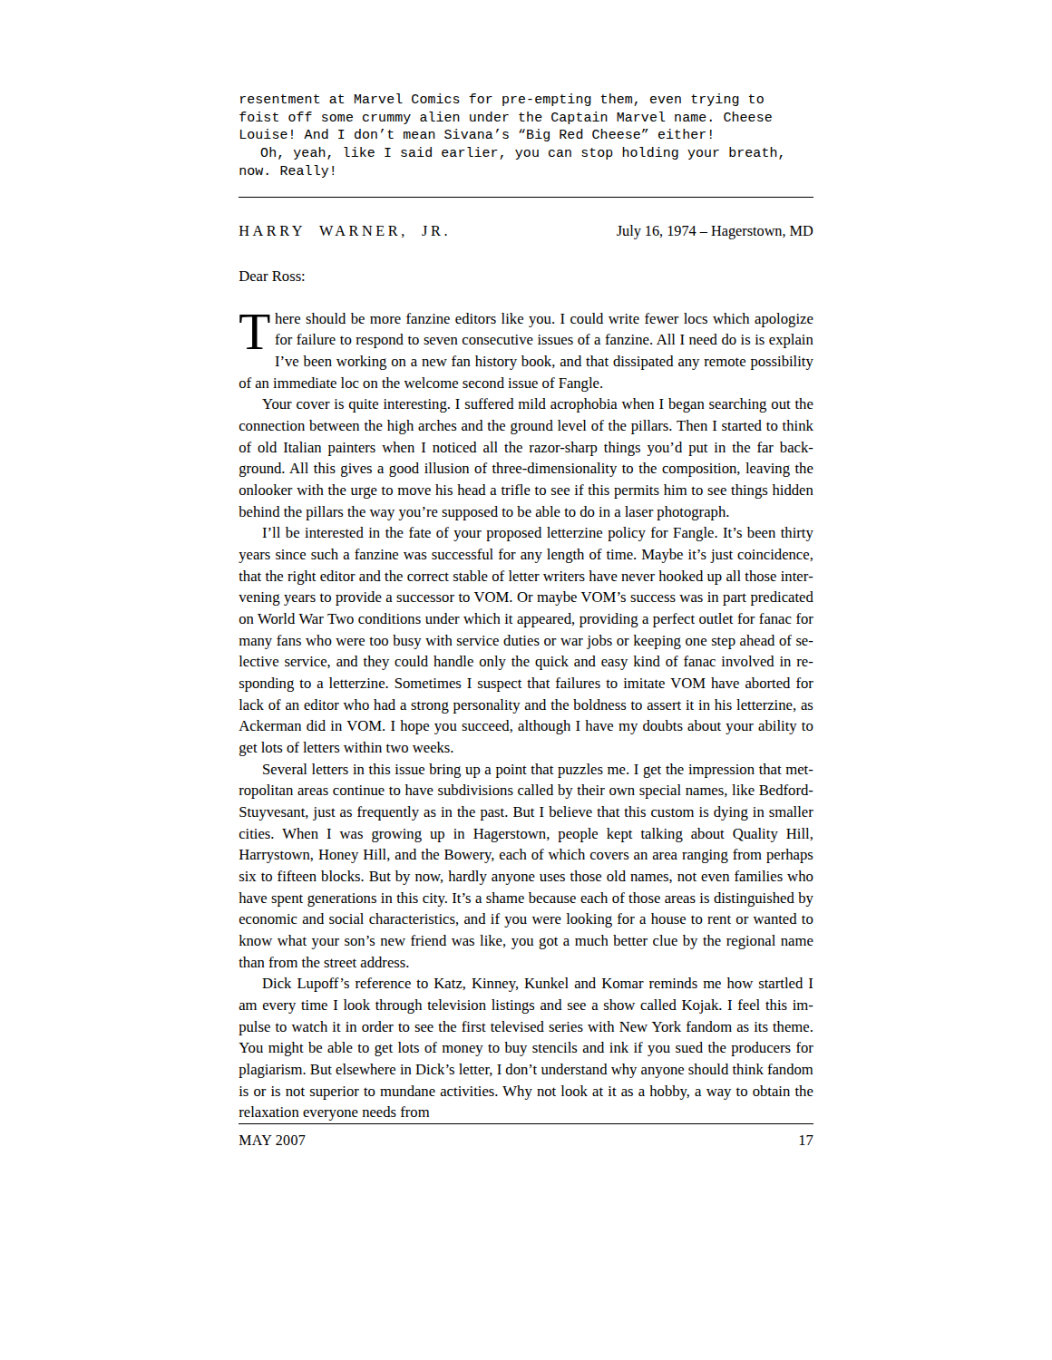resentment at Marvel Comics for pre-empting them, even trying to foist off some crummy alien under the Captain Marvel name. Cheese Louise! And I don’t mean Sivana’s “Big Red Cheese” either!
Oh, yeah, like I said earlier, you can stop holding your breath, now. Really!
Harry Warner, Jr.
July 16, 1974 – Hagerstown, MD
Dear Ross:
There should be more fanzine editors like you. I could write fewer locs which apologize for failure to respond to seven consecutive issues of a fanzine. All I need do is is explain I’ve been working on a new fan history book, and that dissipated any remote possibility of an immediate loc on the welcome second issue of Fangle.
Your cover is quite interesting. I suffered mild acrophobia when I began searching out the connection between the high arches and the ground level of the pillars. Then I started to think of old Italian painters when I noticed all the razor-sharp things you’d put in the far background. All this gives a good illusion of three-dimensionality to the composition, leaving the onlooker with the urge to move his head a trifle to see if this permits him to see things hidden behind the pillars the way you’re supposed to be able to do in a laser photograph.
I’ll be interested in the fate of your proposed letterzine policy for Fangle. It’s been thirty years since such a fanzine was successful for any length of time. Maybe it’s just coincidence, that the right editor and the correct stable of letter writers have never hooked up all those intervening years to provide a successor to VOM. Or maybe VOM’s success was in part predicated on World War Two conditions under which it appeared, providing a perfect outlet for fanac for many fans who were too busy with service duties or war jobs or keeping one step ahead of selective service, and they could handle only the quick and easy kind of fanac involved in responding to a letterzine. Sometimes I suspect that failures to imitate VOM have aborted for lack of an editor who had a strong personality and the boldness to assert it in his letterzine, as Ackerman did in VOM. I hope you succeed, although I have my doubts about your ability to get lots of letters within two weeks.
Several letters in this issue bring up a point that puzzles me. I get the impression that metropolitan areas continue to have subdivisions called by their own special names, like Bedford-Stuyvesant, just as frequently as in the past. But I believe that this custom is dying in smaller cities. When I was growing up in Hagerstown, people kept talking about Quality Hill, Harrystown, Honey Hill, and the Bowery, each of which covers an area ranging from perhaps six to fifteen blocks. But by now, hardly anyone uses those old names, not even families who have spent generations in this city. It’s a shame because each of those areas is distinguished by economic and social characteristics, and if you were looking for a house to rent or wanted to know what your son’s new friend was like, you got a much better clue by the regional name than from the street address.
Dick Lupoff’s reference to Katz, Kinney, Kunkel and Komar reminds me how startled I am every time I look through television listings and see a show called Kojak. I feel this impulse to watch it in order to see the first televised series with New York fandom as its theme. You might be able to get lots of money to buy stencils and ink if you sued the producers for plagiarism. But elsewhere in Dick’s letter, I don’t understand why anyone should think fandom is or is not superior to mundane activities. Why not look at it as a hobby, a way to obtain the relaxation everyone needs from
MAY 2007
17